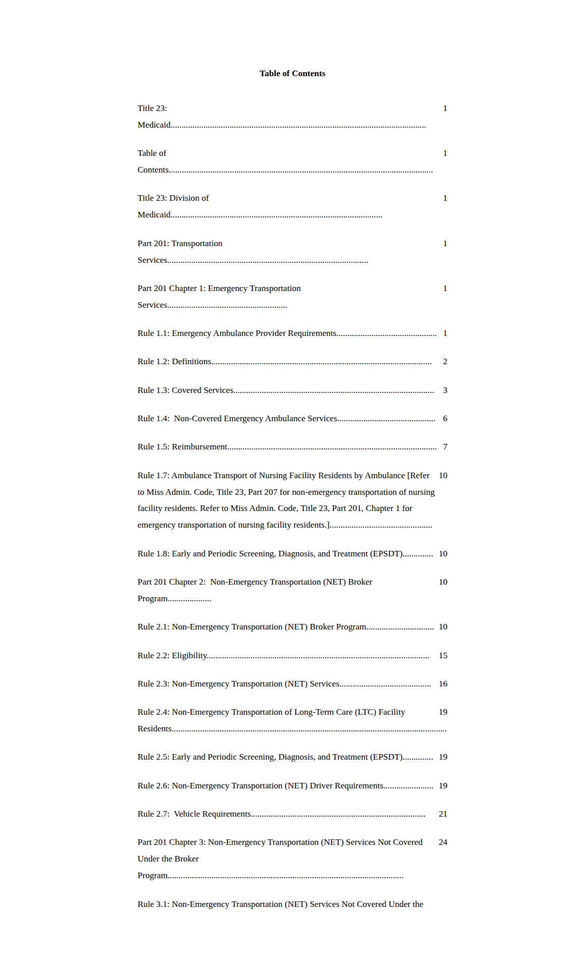Table of Contents
1 Title 23: Medicaid.....................................................................................................................
1 Table of Contents.........................................................................................................................
1 Title 23: Division of Medicaid.................................................................................................
1 Part 201: Transportation Services............................................................................................
1 Part 201 Chapter 1: Emergency Transportation Services.......................................................
1 Rule 1.1: Emergency Ambulance Provider Requirements..............................................
2 Rule 1.2: Definitions.....................................................................................................
3 Rule 1.3: Covered Services............................................................................................
6 Rule 1.4: Non-Covered Emergency Ambulance Services.............................................
7 Rule 1.5: Reimbursement................................................................................................
10 Rule 1.7: Ambulance Transport of Nursing Facility Residents by Ambulance [Refer to Miss Admin. Code, Title 23, Part 207 for non-emergency transportation of nursing facility residents. Refer to Miss Admin. Code, Title 23, Part 201, Chapter 1 for emergency transportation of nursing facility residents.]...............................................
10 Rule 1.8: Early and Periodic Screening, Diagnosis, and Treatment (EPSDT)..............
10 Part 201 Chapter 2: Non-Emergency Transportation (NET) Broker Program....................
10 Rule 2.1: Non-Emergency Transportation (NET) Broker Program...............................
15 Rule 2.2: Eligibility......................................................................................................
16 Rule 2.3: Non-Emergency Transportation (NET) Services..........................................
19 Rule 2.4: Non-Emergency Transportation of Long-Term Care (LTC) Facility Residents.......................................................................................................................................
19 Rule 2.5: Early and Periodic Screening, Diagnosis, and Treatment (EPSDT)..............
19 Rule 2.6: Non-Emergency Transportation (NET) Driver Requirements.......................
21 Rule 2.7: Vehicle Requirements................................................................................
24 Part 201 Chapter 3: Non-Emergency Transportation (NET) Services Not Covered Under the Broker Program............................................................................................................
Rule 3.1: Non-Emergency Transportation (NET) Services Not Covered Under the